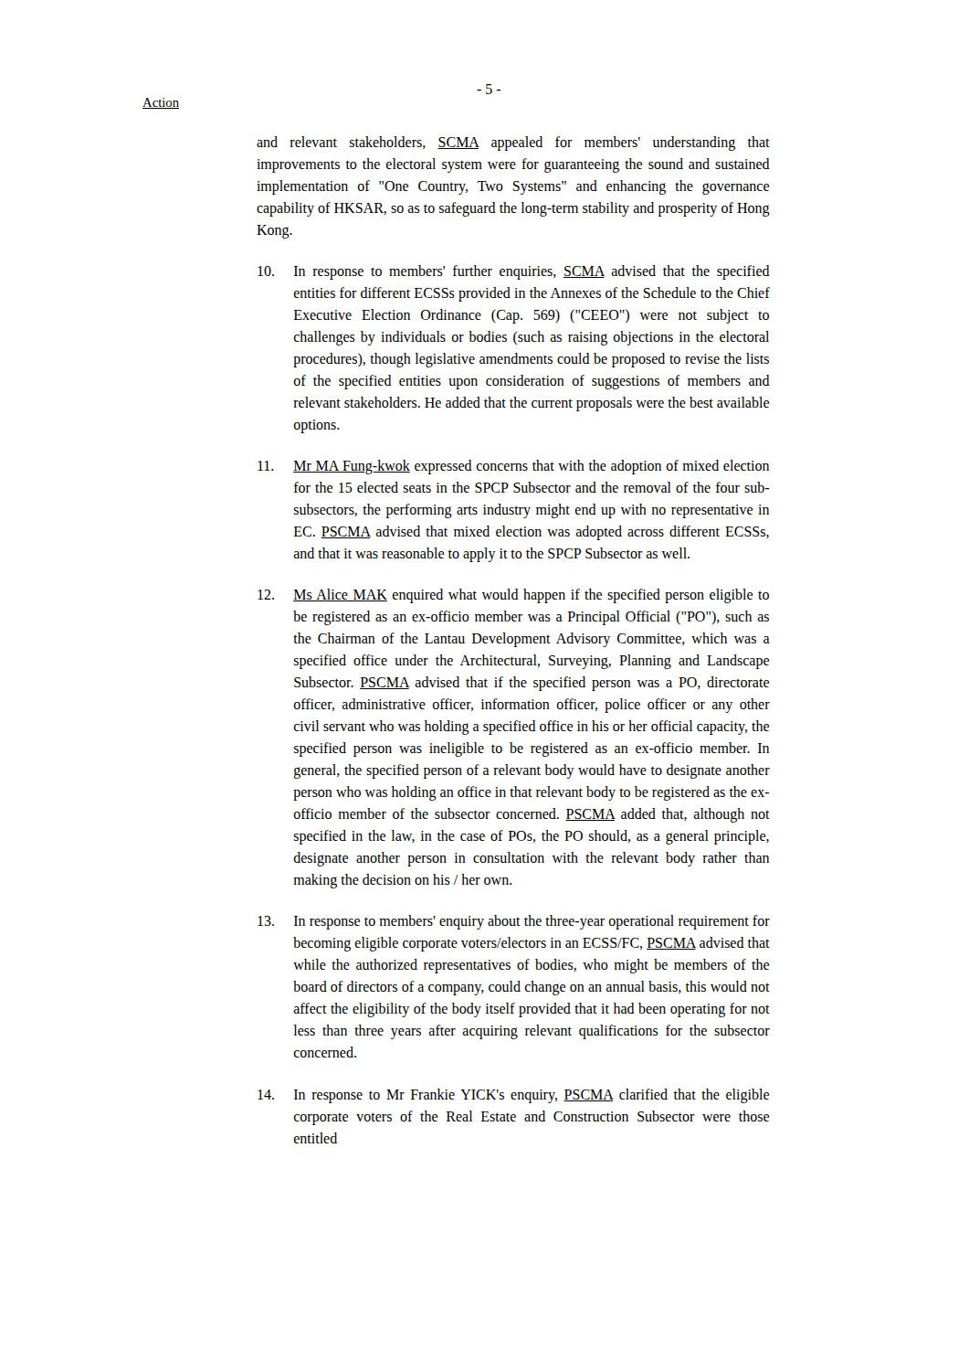- 5 -
Action
and relevant stakeholders, SCMA appealed for members' understanding that improvements to the electoral system were for guaranteeing the sound and sustained implementation of "One Country, Two Systems" and enhancing the governance capability of HKSAR, so as to safeguard the long-term stability and prosperity of Hong Kong.
10.
In response to members' further enquiries, SCMA advised that the specified entities for different ECSSs provided in the Annexes of the Schedule to the Chief Executive Election Ordinance (Cap. 569) ("CEEO") were not subject to challenges by individuals or bodies (such as raising objections in the electoral procedures), though legislative amendments could be proposed to revise the lists of the specified entities upon consideration of suggestions of members and relevant stakeholders. He added that the current proposals were the best available options.
11.
Mr MA Fung-kwok expressed concerns that with the adoption of mixed election for the 15 elected seats in the SPCP Subsector and the removal of the four sub-subsectors, the performing arts industry might end up with no representative in EC. PSCMA advised that mixed election was adopted across different ECSSs, and that it was reasonable to apply it to the SPCP Subsector as well.
12.
Ms Alice MAK enquired what would happen if the specified person eligible to be registered as an ex-officio member was a Principal Official ("PO"), such as the Chairman of the Lantau Development Advisory Committee, which was a specified office under the Architectural, Surveying, Planning and Landscape Subsector. PSCMA advised that if the specified person was a PO, directorate officer, administrative officer, information officer, police officer or any other civil servant who was holding a specified office in his or her official capacity, the specified person was ineligible to be registered as an ex-officio member. In general, the specified person of a relevant body would have to designate another person who was holding an office in that relevant body to be registered as the ex-officio member of the subsector concerned. PSCMA added that, although not specified in the law, in the case of POs, the PO should, as a general principle, designate another person in consultation with the relevant body rather than making the decision on his / her own.
13.
In response to members' enquiry about the three-year operational requirement for becoming eligible corporate voters/electors in an ECSS/FC, PSCMA advised that while the authorized representatives of bodies, who might be members of the board of directors of a company, could change on an annual basis, this would not affect the eligibility of the body itself provided that it had been operating for not less than three years after acquiring relevant qualifications for the subsector concerned.
14.
In response to Mr Frankie YICK's enquiry, PSCMA clarified that the eligible corporate voters of the Real Estate and Construction Subsector were those entitled